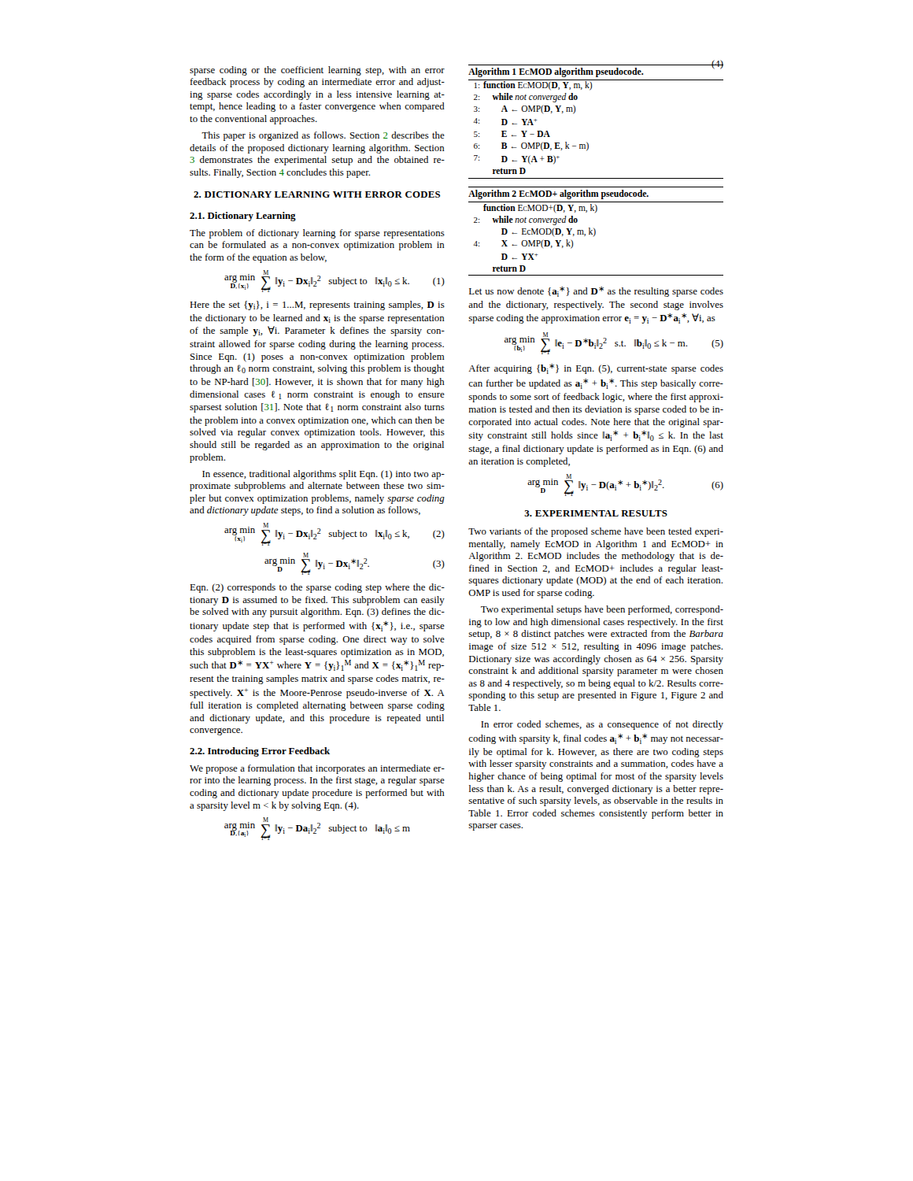sparse coding or the coefficient learning step, with an error feedback process by coding an intermediate error and adjusting sparse codes accordingly in a less intensive learning attempt, hence leading to a faster convergence when compared to the conventional approaches.
This paper is organized as follows. Section 2 describes the details of the proposed dictionary learning algorithm. Section 3 demonstrates the experimental setup and the obtained results. Finally, Section 4 concludes this paper.
2. Dictionary Learning with Error Codes
2.1. Dictionary Learning
The problem of dictionary learning for sparse representations can be formulated as a non-convex optimization problem in the form of the equation as below,
arg min D,{xi} M∑i=1 ‖yi − Dxi‖22 subject to ‖xi‖0 ≤ k. (1)
Here the set {yi}, i = 1...M, represents training samples, D is the dictionary to be learned and xi is the sparse representation of the sample yi, ∀i. Parameter k defines the sparsity constraint allowed for sparse coding during the learning process. Since Eqn. (1) poses a non-convex optimization problem through an ℓ0 norm constraint, solving this problem is thought to be NP-hard [30]. However, it is shown that for many high dimensional cases ℓ1 norm constraint is enough to ensure sparsest solution [31]. Note that ℓ1 norm constraint also turns the problem into a convex optimization one, which can then be solved via regular convex optimization tools. However, this should still be regarded as an approximation to the original problem.
In essence, traditional algorithms split Eqn. (1) into two approximate subproblems and alternate between these two simpler but convex optimization problems, namely sparse coding and dictionary update steps, to find a solution as follows,
arg min{xi} M∑i=1 ‖yi − Dxi‖22 subject to ‖xi‖0 ≤ k, (2)
arg min D M∑i=1 ‖yi − Dxi∗‖22. (3)
Eqn. (2) corresponds to the sparse coding step where the dictionary D is assumed to be fixed. This subproblem can easily be solved with any pursuit algorithm. Eqn. (3) defines the dictionary update step that is performed with {xi∗}, i.e., sparse codes acquired from sparse coding. One direct way to solve this subproblem is the least-squares optimization as in MOD, such that D∗ = YX+ where Y = {yi}1 M and X = {xi∗}1 M represent the training samples matrix and sparse codes matrix, respectively. X+ is the Moore-Penrose pseudo-inverse of X. A full iteration is completed alternating between sparse coding and dictionary update, and this procedure is repeated until convergence.
2.2. Introducing Error Feedback
We propose a formulation that incorporates an intermediate error into the learning process. In the first stage, a regular sparse coding and dictionary update procedure is performed but with a sparsity level m < k by solving Eqn. (4).
arg min D,{ai} M∑i=1 ‖yi − Dai‖22 subject to ‖ai‖0 ≤ m (4)
Algorithm 1 EcMOD algorithm pseudocode.
| 1: | function EcMOD ( D , Y , m, k) |
| 2: | while not converged do |
| 3: | A ← OMP( D , Y , m) |
| 4: | D ← Y A + |
| 5: | E ← Y − D A |
| 6: | B ← OMP( D , E , k − m) |
| 7: | D ← Y ( A + B ) + |
| | return D |
Algorithm 2 EcMOD+ algorithm pseudocode.
| | function EcMOD+ ( D , Y , m, k) |
| 2: | while not converged do |
| | D ← EcMOD( D , Y , m, k) |
| 4: | X ← OMP( D , Y , k) |
| | D ← Y X + |
| | return D |
Let us now denote {ai∗} and D∗ as the resulting sparse codes and the dictionary, respectively. The second stage involves sparse coding the approximation error ei = yi − D∗ai∗, ∀i, as
arg min{bi} M∑i=1 ‖ei − D∗bi‖22 s.t. ‖bi‖0 ≤ k − m. (5)
After acquiring {bi∗} in Eqn. (5), current-state sparse codes can further be updated as ai∗ + bi∗. This step basically corresponds to some sort of feedback logic, where the first approximation is tested and then its deviation is sparse coded to be incorporated into actual codes. Note here that the original sparsity constraint still holds since ‖ai∗ + bi∗‖0 ≤ k. In the last stage, a final dictionary update is performed as in Eqn. (6) and an iteration is completed,
arg min D M∑i=1 ‖yi − D(ai∗ + bi∗)‖22. (6)
3. Experimental Results
Two variants of the proposed scheme have been tested experimentally, namely EcMOD in Algorithm 1 and EcMOD+ in Algorithm 2. EcMOD includes the methodology that is defined in Section 2, and EcMOD+ includes a regular least-squares dictionary update (MOD) at the end of each iteration. OMP is used for sparse coding.
Two experimental setups have been performed, corresponding to low and high dimensional cases respectively. In the first setup, 8 × 8 distinct patches were extracted from the Barbara image of size 512 × 512, resulting in 4096 image patches. Dictionary size was accordingly chosen as 64 × 256. Sparsity constraint k and additional sparsity parameter m were chosen as 8 and 4 respectively, so m being equal to k/2. Results corresponding to this setup are presented in Figure 1, Figure 2 and Table 1.
In error coded schemes, as a consequence of not directly coding with sparsity k, final codes ai∗ + bi∗ may not necessarily be optimal for k. However, as there are two coding steps with lesser sparsity constraints and a summation, codes have a higher chance of being optimal for most of the sparsity levels less than k. As a result, converged dictionary is a better representative of such sparsity levels, as observable in the results in Table 1. Error coded schemes consistently perform better in sparser cases.